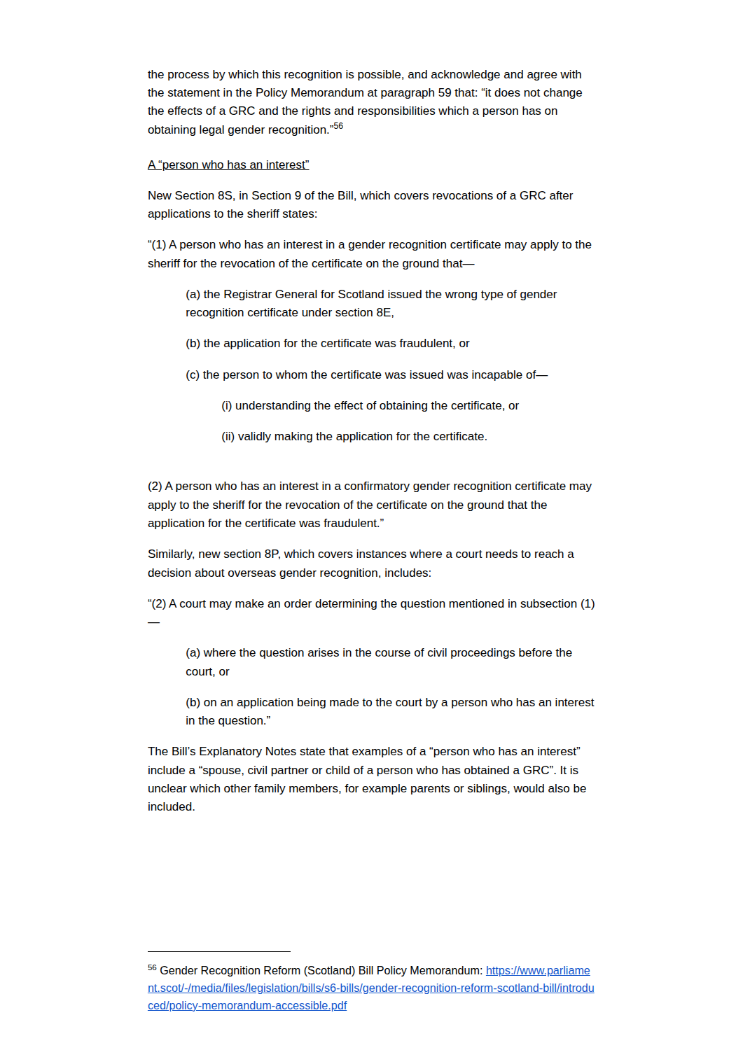the process by which this recognition is possible, and acknowledge and agree with the statement in the Policy Memorandum at paragraph 59 that: “it does not change the effects of a GRC and the rights and responsibilities which a person has on obtaining legal gender recognition.”56
A “person who has an interest”
New Section 8S, in Section 9 of the Bill, which covers revocations of a GRC after applications to the sheriff states:
“(1) A person who has an interest in a gender recognition certificate may apply to the sheriff for the revocation of the certificate on the ground that—
(a) the Registrar General for Scotland issued the wrong type of gender recognition certificate under section 8E,
(b) the application for the certificate was fraudulent, or
(c) the person to whom the certificate was issued was incapable of—
(i) understanding the effect of obtaining the certificate, or
(ii) validly making the application for the certificate.
(2) A person who has an interest in a confirmatory gender recognition certificate may apply to the sheriff for the revocation of the certificate on the ground that the application for the certificate was fraudulent.”
Similarly, new section 8P, which covers instances where a court needs to reach a decision about overseas gender recognition, includes:
“(2) A court may make an order determining the question mentioned in subsection (1)—
(a) where the question arises in the course of civil proceedings before the court, or
(b) on an application being made to the court by a person who has an interest in the question.”
The Bill’s Explanatory Notes state that examples of a “person who has an interest” include a “spouse, civil partner or child of a person who has obtained a GRC”. It is unclear which other family members, for example parents or siblings, would also be included.
56 Gender Recognition Reform (Scotland) Bill Policy Memorandum: https://www.parliament.scot/-/media/files/legislation/bills/s6-bills/gender-recognition-reform-scotland-bill/introduced/policy-memorandum-accessible.pdf